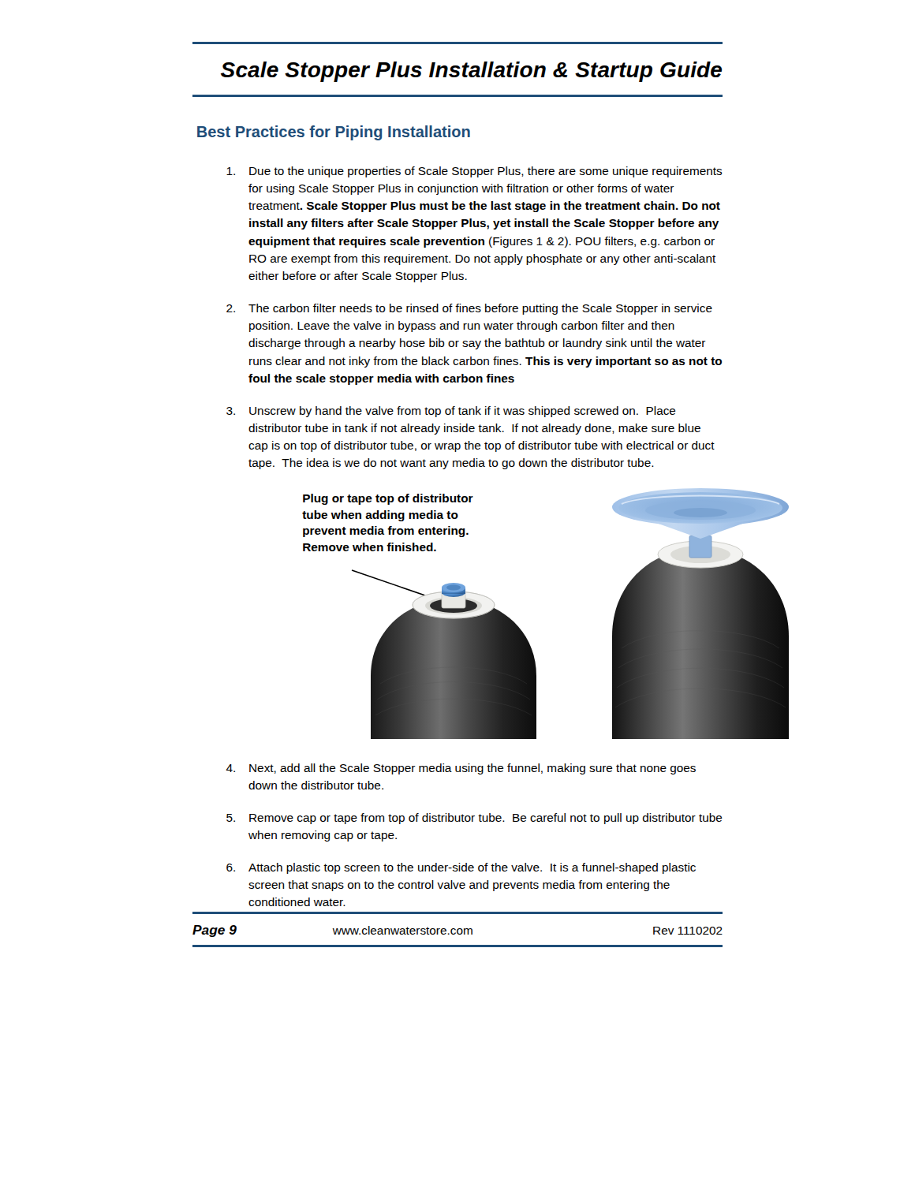Scale Stopper Plus Installation & Startup Guide
Best Practices for Piping Installation
Due to the unique properties of Scale Stopper Plus, there are some unique requirements for using Scale Stopper Plus in conjunction with filtration or other forms of water treatment. Scale Stopper Plus must be the last stage in the treatment chain. Do not install any filters after Scale Stopper Plus, yet install the Scale Stopper before any equipment that requires scale prevention (Figures 1 & 2). POU filters, e.g. carbon or RO are exempt from this requirement. Do not apply phosphate or any other anti-scalant either before or after Scale Stopper Plus.
The carbon filter needs to be rinsed of fines before putting the Scale Stopper in service position. Leave the valve in bypass and run water through carbon filter and then discharge through a nearby hose bib or say the bathtub or laundry sink until the water runs clear and not inky from the black carbon fines. This is very important so as not to foul the scale stopper media with carbon fines
Unscrew by hand the valve from top of tank if it was shipped screwed on. Place distributor tube in tank if not already inside tank. If not already done, make sure blue cap is on top of distributor tube, or wrap the top of distributor tube with electrical or duct tape. The idea is we do not want any media to go down the distributor tube.
Plug or tape top of distributor tube when adding media to prevent media from entering. Remove when finished.
Next, add all the Scale Stopper media using the funnel, making sure that none goes down the distributor tube.
Remove cap or tape from top of distributor tube. Be careful not to pull up distributor tube when removing cap or tape.
Attach plastic top screen to the under-side of the valve. It is a funnel-shaped plastic screen that snaps on to the control valve and prevents media from entering the conditioned water.
Page 9 www.cleanwaterstore.com Rev 1110202